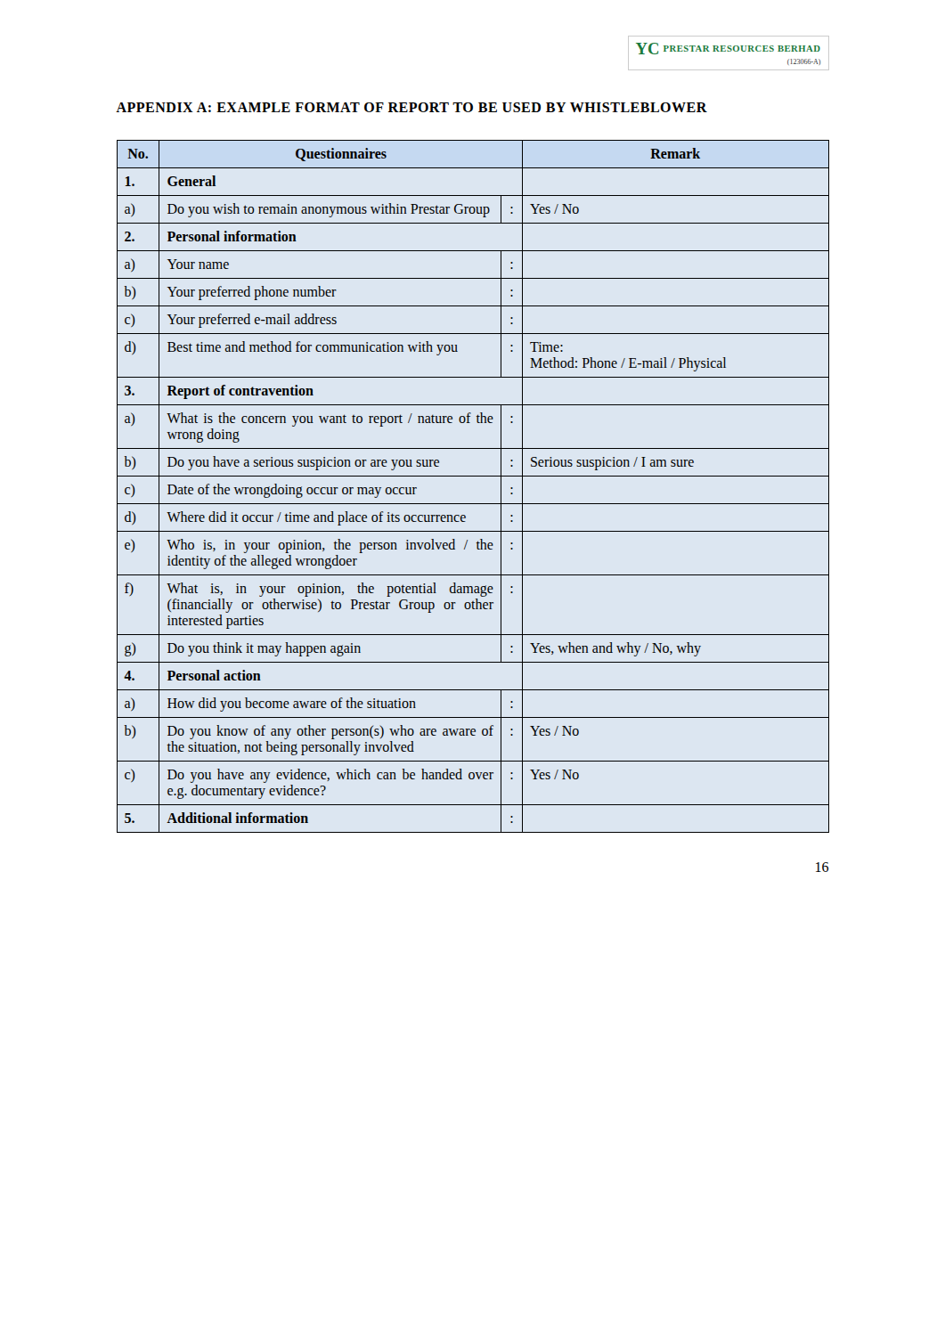YC PRESTAR RESOURCES BERHAD
(123066-A)
APPENDIX A: EXAMPLE FORMAT OF REPORT TO BE USED BY WHISTLEBLOWER
| No. | Questionnaires | Remark |
| --- | --- | --- |
| 1. | General | |
| a) | Do you wish to remain anonymous within Prestar Group | : | Yes / No |
| 2. | Personal information | |
| a) | Your name | : | |
| b) | Your preferred phone number | : | |
| c) | Your preferred e-mail address | : | |
| d) | Best time and method for communication with you | : | Time: Method: Phone / E-mail / Physical |
| 3. | Report of contravention | |
| a) | What is the concern you want to report / nature of the wrong doing | : | |
| b) | Do you have a serious suspicion or are you sure | : | Serious suspicion / I am sure |
| c) | Date of the wrongdoing occur or may occur | : | |
| d) | Where did it occur / time and place of its occurrence | : | |
| e) | Who is, in your opinion, the person involved / the identity of the alleged wrongdoer | : | |
| f) | What is, in your opinion, the potential damage (financially or otherwise) to Prestar Group or other interested parties | : | |
| g) | Do you think it may happen again | : | Yes, when and why / No, why |
| 4. | Personal action | |
| a) | How did you become aware of the situation | : | |
| b) | Do you know of any other person(s) who are aware of the situation, not being personally involved | : | Yes / No |
| c) | Do you have any evidence, which can be handed over e.g. documentary evidence? | : | Yes / No |
| 5. | Additional information | : | |
16